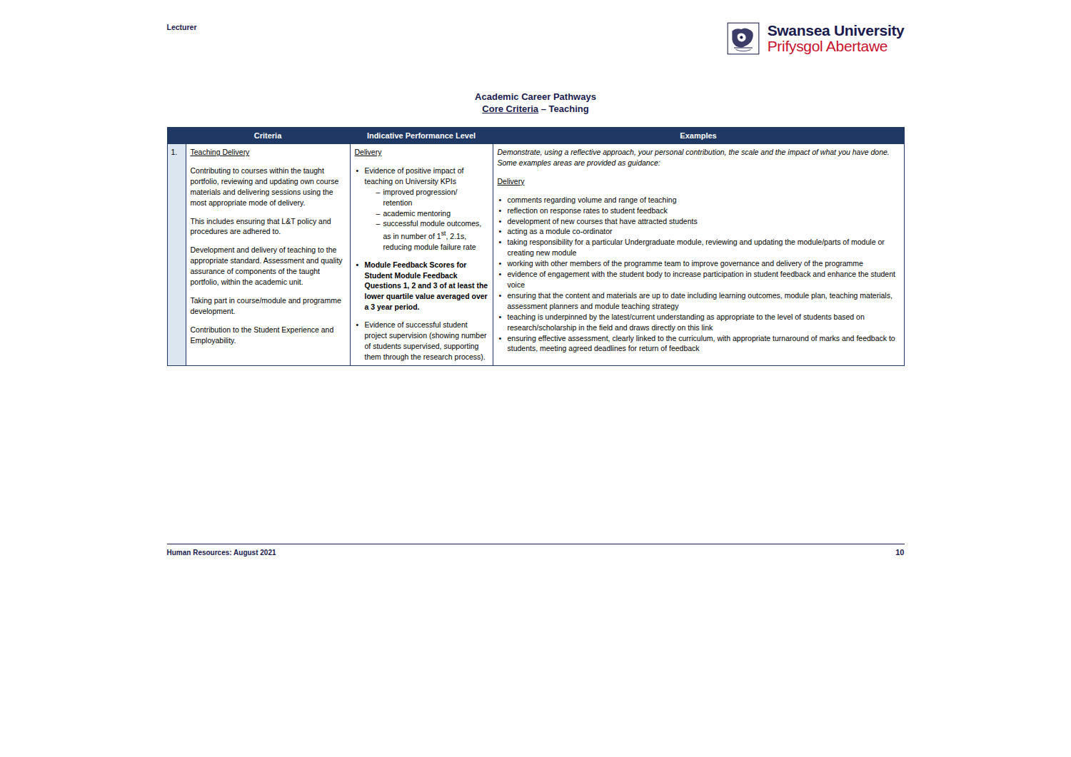Lecturer
Swansea University
Prifysgol Abertawe
Academic Career Pathways
Core Criteria – Teaching
| | Criteria | Indicative Performance Level | Examples |
| --- | --- | --- | --- |
| 1. | Teaching Delivery Contributing to courses within the taught portfolio, reviewing and updating own course materials and delivering sessions using the most appropriate mode of delivery. This includes ensuring that L&T policy and procedures are adhered to. Development and delivery of teaching to the appropriate standard. Assessment and quality assurance of components of the taught portfolio, within the academic unit. Taking part in course/module and programme development. Contribution to the Student Experience and Employability. | Delivery Evidence of positive impact of teaching on University KPIs improved progression/ retention academic mentoring successful module outcomes, as in number of 1 st , 2.1s, reducing module failure rate Module Feedback Scores for Student Module Feedback Questions 1, 2 and 3 of at least the lower quartile value averaged over a 3 year period. Evidence of successful student project supervision (showing number of students supervised, supporting them through the research process). | Demonstrate, using a reflective approach, your personal contribution, the scale and the impact of what you have done. Some examples areas are provided as guidance: Delivery comments regarding volume and range of teaching reflection on response rates to student feedback development of new courses that have attracted students acting as a module co-ordinator taking responsibility for a particular Undergraduate module, reviewing and updating the module/parts of module or creating new module working with other members of the programme team to improve governance and delivery of the programme evidence of engagement with the student body to increase participation in student feedback and enhance the student voice ensuring that the content and materials are up to date including learning outcomes, module plan, teaching materials, assessment planners and module teaching strategy teaching is underpinned by the latest/current understanding as appropriate to the level of students based on research/scholarship in the field and draws directly on this link ensuring effective assessment, clearly linked to the curriculum, with appropriate turnaround of marks and feedback to students, meeting agreed deadlines for return of feedback |
Human Resources: August 2021
10